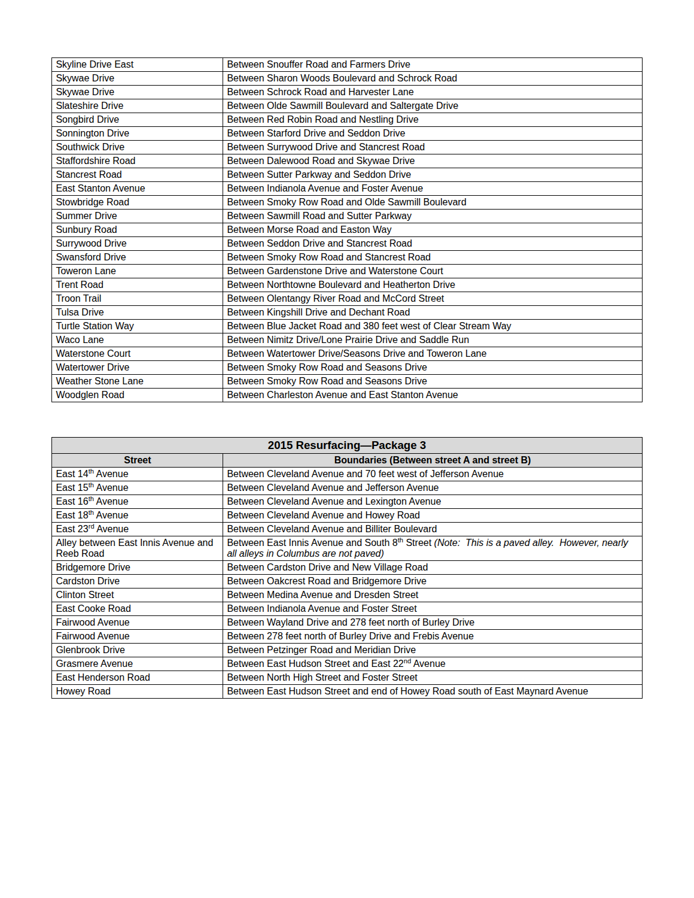| Skyline Drive East | Between Snouffer Road and Farmers Drive |
| Skywae Drive | Between Sharon Woods Boulevard and Schrock Road |
| Skywae Drive | Between Schrock Road and Harvester Lane |
| Slateshire Drive | Between Olde Sawmill Boulevard and Saltergate Drive |
| Songbird Drive | Between Red Robin Road and Nestling Drive |
| Sonnington Drive | Between Starford Drive and Seddon Drive |
| Southwick Drive | Between Surrywood Drive and Stancrest Road |
| Staffordshire Road | Between Dalewood Road and Skywae Drive |
| Stancrest Road | Between Sutter Parkway and Seddon Drive |
| East Stanton Avenue | Between Indianola Avenue and Foster Avenue |
| Stowbridge Road | Between Smoky Row Road and Olde Sawmill Boulevard |
| Summer Drive | Between Sawmill Road and Sutter Parkway |
| Sunbury Road | Between Morse Road and Easton Way |
| Surrywood Drive | Between Seddon Drive and Stancrest Road |
| Swansford Drive | Between Smoky Row Road and Stancrest Road |
| Toweron Lane | Between Gardenstone Drive and Waterstone Court |
| Trent Road | Between Northtowne Boulevard and Heatherton Drive |
| Troon Trail | Between Olentangy River Road and McCord Street |
| Tulsa Drive | Between Kingshill Drive and Dechant Road |
| Turtle Station Way | Between Blue Jacket Road and 380 feet west of Clear Stream Way |
| Waco Lane | Between Nimitz Drive/Lone Prairie Drive and Saddle Run |
| Waterstone Court | Between Watertower Drive/Seasons Drive and Toweron Lane |
| Watertower Drive | Between Smoky Row Road and Seasons Drive |
| Weather Stone Lane | Between Smoky Row Road and Seasons Drive |
| Woodglen Road | Between Charleston Avenue and East Stanton Avenue |
| 2015 Resurfacing—Package 3 |
| Street | Boundaries (Between street A and street B) |
| East 14 th Avenue | Between Cleveland Avenue and 70 feet west of Jefferson Avenue |
| East 15 th Avenue | Between Cleveland Avenue and Jefferson Avenue |
| East 16 th Avenue | Between Cleveland Avenue and Lexington Avenue |
| East 18 th Avenue | Between Cleveland Avenue and Howey Road |
| East 23 rd Avenue | Between Cleveland Avenue and Billiter Boulevard |
| Alley between East Innis Avenue and Reeb Road | Between East Innis Avenue and South 8 th Street (Note: This is a paved alley. However, nearly all alleys in Columbus are not paved) |
| Bridgemore Drive | Between Cardston Drive and New Village Road |
| Cardston Drive | Between Oakcrest Road and Bridgemore Drive |
| Clinton Street | Between Medina Avenue and Dresden Street |
| East Cooke Road | Between Indianola Avenue and Foster Street |
| Fairwood Avenue | Between Wayland Drive and 278 feet north of Burley Drive |
| Fairwood Avenue | Between 278 feet north of Burley Drive and Frebis Avenue |
| Glenbrook Drive | Between Petzinger Road and Meridian Drive |
| Grasmere Avenue | Between East Hudson Street and East 22 nd Avenue |
| East Henderson Road | Between North High Street and Foster Street |
| Howey Road | Between East Hudson Street and end of Howey Road south of East Maynard Avenue |